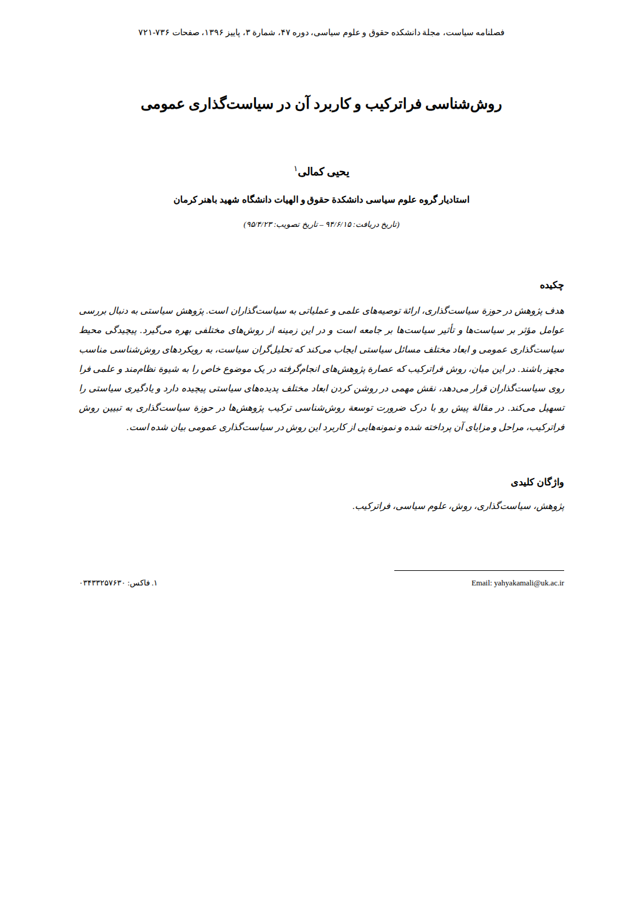فصلنامه سیاست، مجلة دانشکده حقوق و علوم سیاسی، دوره ۴۷، شمارة ۳، پاییز ۱۳۹۶، صفحات ۷۳۶-۷۲۱
روش‌شناسی فراترکیب و کاربرد آن در سیاست‌گذاری عمومی
یحیی کمالی۱
استادیار گروه علوم سیاسی دانشکدة حقوق و الهیات دانشگاه شهید باهنر کرمان
(تاریخ دریافت: ۹۴/۶/۱۵ – تاریخ تصویب: ۹۵/۴/۲۳)
چکیده
هدف پژوهش در حوزة سیاست‌گذاری، ارائة توصیه‌های علمی و عملیاتی به سیاست‌گذاران است. پژوهش سیاستی به دنبال بررسی عوامل مؤثر بر سیاست‌ها و تأثیر سیاست‌ها بر جامعه است و در این زمینه از روش‌های مختلفی بهره می‌گیرد. پیچیدگی محیط سیاست‌گذاری عمومی و ابعاد مختلف مسائل سیاستی ایجاب می‌کند که تحلیل‌گران سیاست، به رویکردهای روش‌شناسی مناسب مجهز باشند. در این میان، روش فراترکیب که عصارة پژوهش‌های انجام‌گرفته در یک موضوع خاص را به شیوة نظام‌مند و علمی فرا روی سیاست‌گذاران قرار می‌دهد، نقش مهمی در روشن کردن ابعاد مختلف پدیده‌های سیاستی پیچیده دارد و یادگیری سیاستی را تسهیل می‌کند. در مقالة پیش رو با درک ضرورت توسعة روش‌شناسی ترکیب پژوهش‌ها در حوزة سیاست‌گذاری به تبیین روش فراترکیب، مراحل و مزایای آن پرداخته شده و نمونه‌هایی از کاربرد این روش در سیاست‌گذاری عمومی بیان شده است.
واژگان کلیدی
پژوهش، سیاست‌گذاری، روش، علوم سیاسی، فراترکیب.
Email: yahyakamali@uk.ac.ir ۱. فاکس: ۰۳۴۳۳۲۵۷۶۳۰